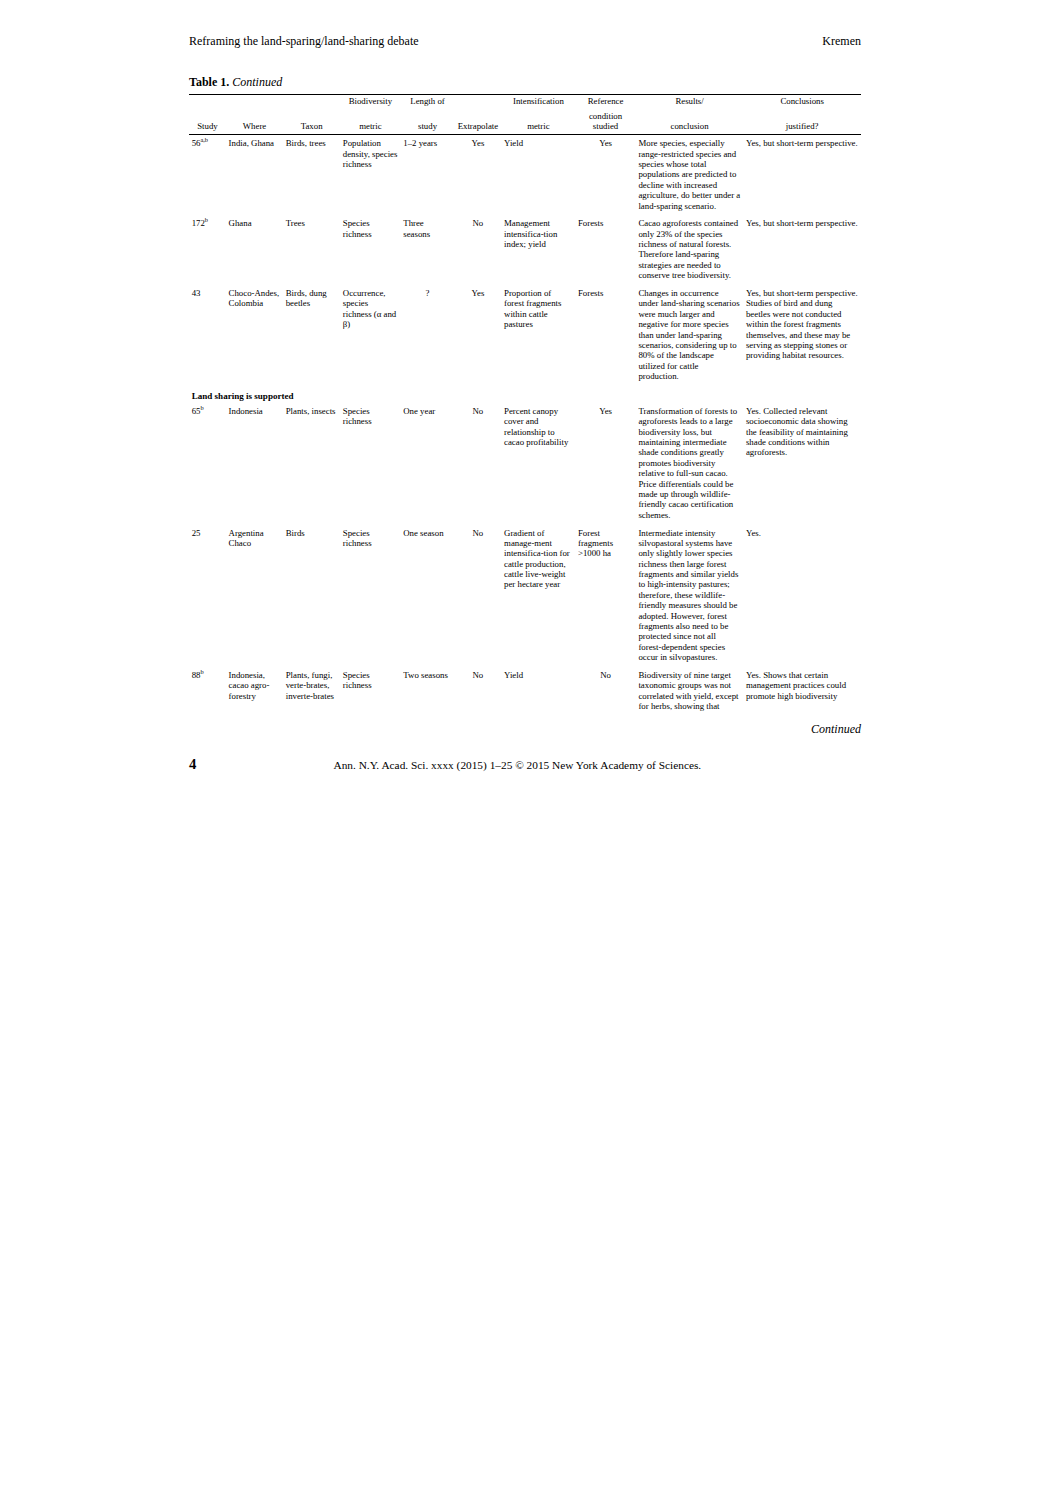Reframing the land-sparing/land-sharing debate
Kremen
Table 1. Continued
| | | | Biodiversity | Length of | | Intensification | Reference | Results/ | Conclusions |
| --- | --- | --- | --- | --- | --- | --- | --- | --- | --- |
| Study | Where | Taxon | metric | study | Extrapolate | metric | condition studied | conclusion | justified? |
| 56 a,b | India, Ghana | Birds, trees | Population density, species richness | 1–2 years | Yes | Yield | Yes | More species, especially range-restricted species and species whose total populations are predicted to decline with increased agriculture, do better under a land-sparing scenario. | Yes, but short-term perspective. |
| 172 b | Ghana | Trees | Species richness | Three seasons | No | Management intensifica-tion index; yield | Forests | Cacao agroforests contained only 23% of the species richness of natural forests. Therefore land-sparing strategies are needed to conserve tree biodiversity. | Yes, but short-term perspective. |
| 43 | Choco-Andes, Colombia | Birds, dung beetles | Occurrence, species richness (α and β) | ? | Yes | Proportion of forest fragments within cattle pastures | Forests | Changes in occurrence under land-sharing scenarios were much larger and negative for more species than under land-sparing scenarios, considering up to 80% of the landscape utilized for cattle production. | Yes, but short-term perspective. Studies of bird and dung beetles were not conducted within the forest fragments themselves, and these may be serving as stepping stones or providing habitat resources. |
| Land sharing is supported |
| 65 b | Indonesia | Plants, insects | Species richness | One year | No | Percent canopy cover and relationship to cacao profitability | Yes | Transformation of forests to agroforests leads to a large biodiversity loss, but maintaining intermediate shade conditions greatly promotes biodiversity relative to full-sun cacao. Price differentials could be made up through wildlife-friendly cacao certification schemes. | Yes. Collected relevant socioeconomic data showing the feasibility of maintaining shade conditions within agroforests. |
| 25 | Argentina Chaco | Birds | Species richness | One season | No | Gradient of manage-ment intensifica-tion for cattle production, cattle live-weight per hectare year | Forest fragments >1000 ha | Intermediate intensity silvopastoral systems have only slightly lower species richness then large forest fragments and similar yields to high-intensity pastures; therefore, these wildlife-friendly measures should be adopted. However, forest fragments also need to be protected since not all forest-dependent species occur in silvopastures. | Yes. |
| 88 b | Indonesia, cacao agro-forestry | Plants, fungi, verte-brates, inverte-brates | Species richness | Two seasons | No | Yield | No | Biodiversity of nine target taxonomic groups was not correlated with yield, except for herbs, showing that | Yes. Shows that certain management practices could promote high biodiversity |
Continued
4
Ann. N.Y. Acad. Sci. xxxx (2015) 1–25 © 2015 New York Academy of Sciences.